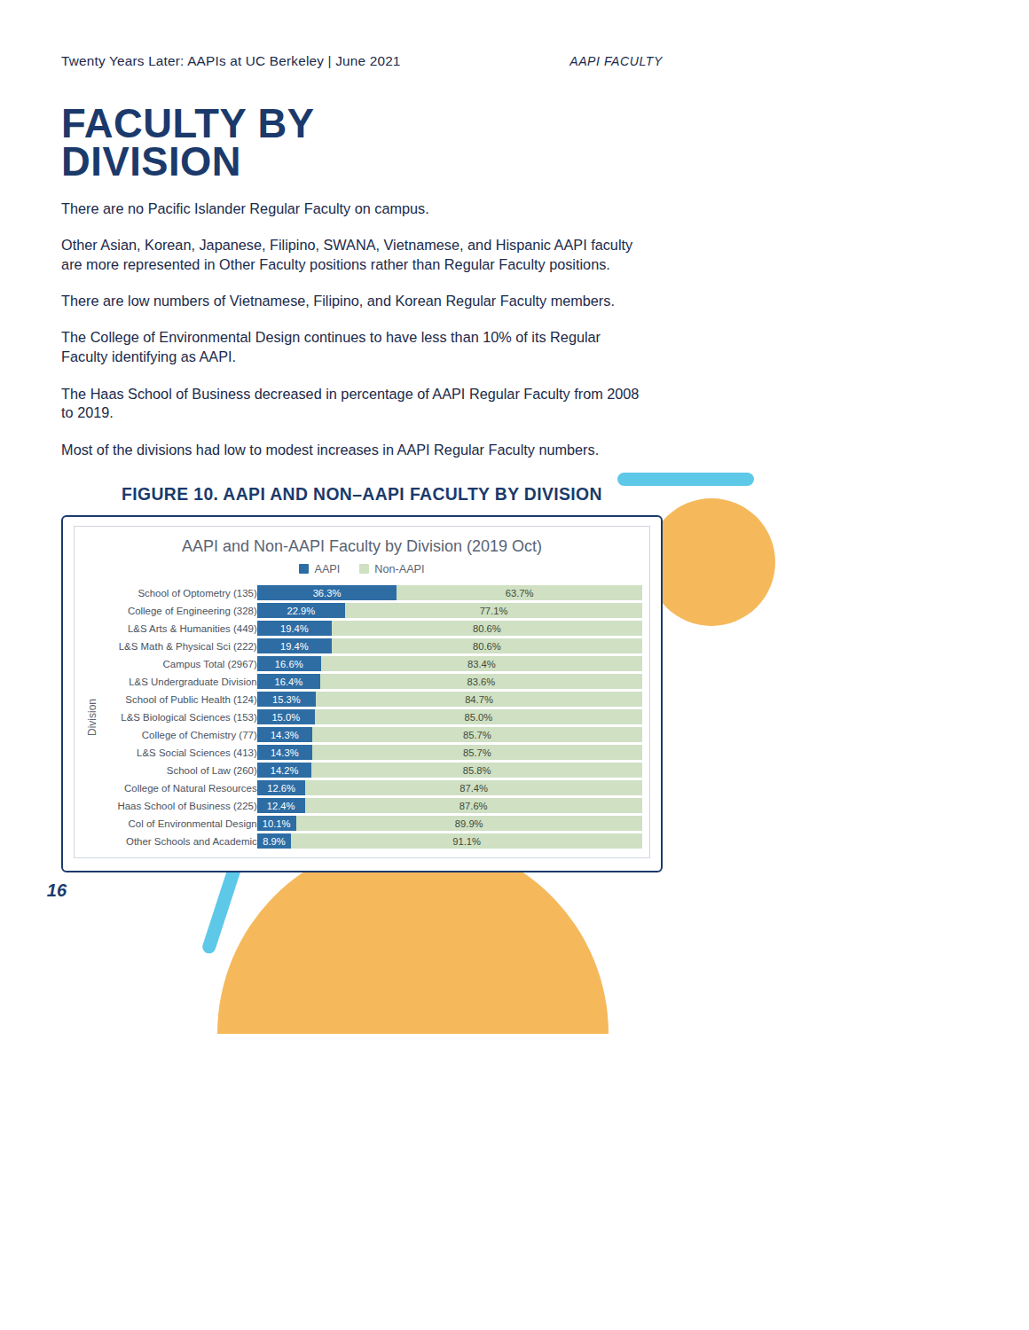Twenty Years Later: AAPIs at UC Berkeley | June 2021
AAPI FACULTY
Faculty by
Division
There are no Pacific Islander Regular Faculty on campus.
Other Asian, Korean, Japanese, Filipino, SWANA, Vietnamese, and Hispanic AAPI faculty are more represented in Other Faculty positions rather than Regular Faculty positions.
There are low numbers of Vietnamese, Filipino, and Korean Regular Faculty members.
The College of Environmental Design continues to have less than 10% of its Regular Faculty identifying as AAPI.
The Haas School of Business decreased in percentage of AAPI Regular Faculty from 2008 to 2019.
Most of the divisions had low to modest increases in AAPI Regular Faculty numbers.
Figure 10. AAPI and Non–AAPI Faculty by Division
AAPI and Non-AAPI Faculty by Division (2019 Oct)
AAPI Non-AAPI
Division
| School of Optometry (135) | 36.3% 63.7% |
| College of Engineering (328) | 22.9% 77.1% |
| L&S Arts & Humanities (449) | 19.4% 80.6% |
| L&S Math & Physical Sci (222) | 19.4% 80.6% |
| Campus Total (2967) | 16.6% 83.4% |
| L&S Undergraduate Division | 16.4% 83.6% |
| School of Public Health (124) | 15.3% 84.7% |
| L&S Biological Sciences (153) | 15.0% 85.0% |
| College of Chemistry (77) | 14.3% 85.7% |
| L&S Social Sciences (413) | 14.3% 85.7% |
| School of Law (260) | 14.2% 85.8% |
| College of Natural Resources | 12.6% 87.4% |
| Haas School of Business (225) | 12.4% 87.6% |
| Col of Environmental Design | 10.1% 89.9% |
| Other Schools and Academic | 8.9% 91.1% |
16